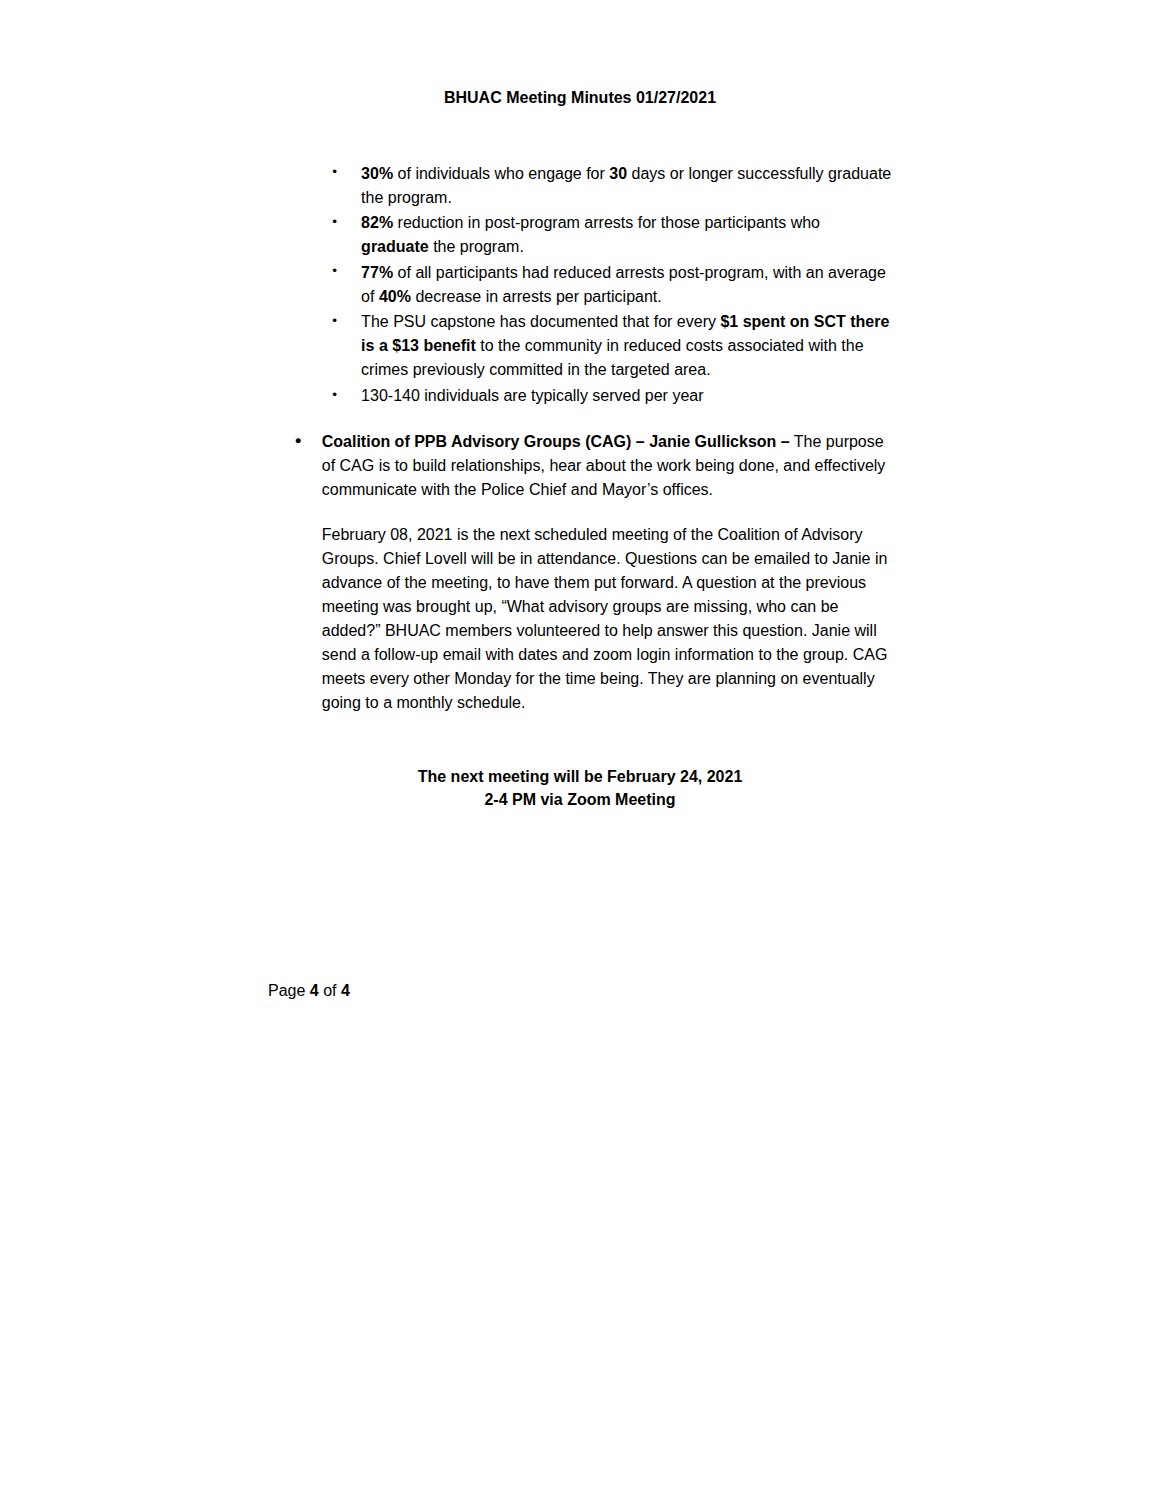BHUAC Meeting Minutes 01/27/2021
30% of individuals who engage for 30 days or longer successfully graduate the program.
82% reduction in post-program arrests for those participants who graduate the program.
77% of all participants had reduced arrests post-program, with an average of 40% decrease in arrests per participant.
The PSU capstone has documented that for every $1 spent on SCT there is a $13 benefit to the community in reduced costs associated with the crimes previously committed in the targeted area.
130-140 individuals are typically served per year
Coalition of PPB Advisory Groups (CAG) – Janie Gullickson – The purpose of CAG is to build relationships, hear about the work being done, and effectively communicate with the Police Chief and Mayor’s offices.
February 08, 2021 is the next scheduled meeting of the Coalition of Advisory Groups. Chief Lovell will be in attendance. Questions can be emailed to Janie in advance of the meeting, to have them put forward. A question at the previous meeting was brought up, “What advisory groups are missing, who can be added?” BHUAC members volunteered to help answer this question. Janie will send a follow-up email with dates and zoom login information to the group. CAG meets every other Monday for the time being. They are planning on eventually going to a monthly schedule.
The next meeting will be February 24, 2021
2-4 PM via Zoom Meeting
Page 4 of 4